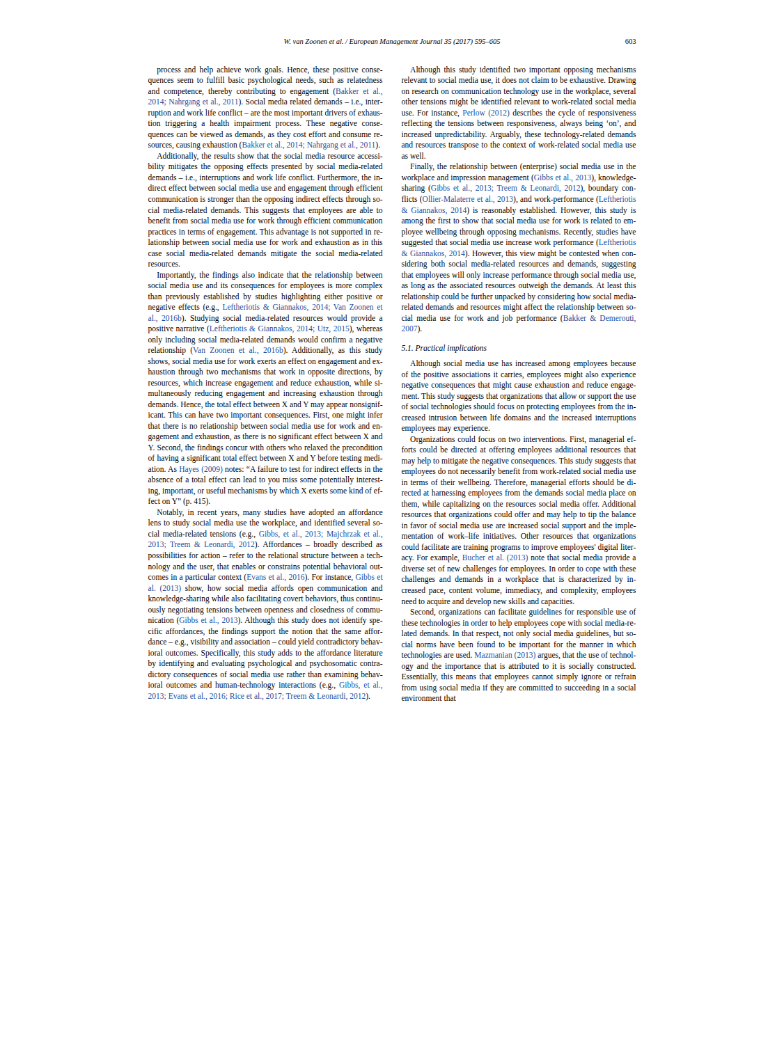W. van Zoonen et al. / European Management Journal 35 (2017) 595–605
603
process and help achieve work goals. Hence, these positive consequences seem to fulfill basic psychological needs, such as relatedness and competence, thereby contributing to engagement (Bakker et al., 2014; Nahrgang et al., 2011). Social media related demands – i.e., interruption and work life conflict – are the most important drivers of exhaustion triggering a health impairment process. These negative consequences can be viewed as demands, as they cost effort and consume resources, causing exhaustion (Bakker et al., 2014; Nahrgang et al., 2011).
Additionally, the results show that the social media resource accessibility mitigates the opposing effects presented by social media-related demands – i.e., interruptions and work life conflict. Furthermore, the indirect effect between social media use and engagement through efficient communication is stronger than the opposing indirect effects through social media-related demands. This suggests that employees are able to benefit from social media use for work through efficient communication practices in terms of engagement. This advantage is not supported in relationship between social media use for work and exhaustion as in this case social media-related demands mitigate the social media-related resources.
Importantly, the findings also indicate that the relationship between social media use and its consequences for employees is more complex than previously established by studies highlighting either positive or negative effects (e.g., Leftheriotis & Giannakos, 2014; Van Zoonen et al., 2016b). Studying social media-related resources would provide a positive narrative (Leftheriotis & Giannakos, 2014; Utz, 2015), whereas only including social media-related demands would confirm a negative relationship (Van Zoonen et al., 2016b). Additionally, as this study shows, social media use for work exerts an effect on engagement and exhaustion through two mechanisms that work in opposite directions, by resources, which increase engagement and reduce exhaustion, while simultaneously reducing engagement and increasing exhaustion through demands. Hence, the total effect between X and Y may appear nonsignificant. This can have two important consequences. First, one might infer that there is no relationship between social media use for work and engagement and exhaustion, as there is no significant effect between X and Y. Second, the findings concur with others who relaxed the precondition of having a significant total effect between X and Y before testing mediation. As Hayes (2009) notes: “A failure to test for indirect effects in the absence of a total effect can lead to you miss some potentially interesting, important, or useful mechanisms by which X exerts some kind of effect on Y” (p. 415).
Notably, in recent years, many studies have adopted an affordance lens to study social media use the workplace, and identified several social media-related tensions (e.g., Gibbs, et al., 2013; Majchrzak et al., 2013; Treem & Leonardi, 2012). Affordances – broadly described as possibilities for action – refer to the relational structure between a technology and the user, that enables or constrains potential behavioral outcomes in a particular context (Evans et al., 2016). For instance, Gibbs et al. (2013) show, how social media affords open communication and knowledge-sharing while also facilitating covert behaviors, thus continuously negotiating tensions between openness and closedness of communication (Gibbs et al., 2013). Although this study does not identify specific affordances, the findings support the notion that the same affordance – e.g., visibility and association – could yield contradictory behavioral outcomes. Specifically, this study adds to the affordance literature by identifying and evaluating psychological and psychosomatic contradictory consequences of social media use rather than examining behavioral outcomes and human-technology interactions (e.g., Gibbs, et al., 2013; Evans et al., 2016; Rice et al., 2017; Treem & Leonardi, 2012).
Although this study identified two important opposing mechanisms relevant to social media use, it does not claim to be exhaustive. Drawing on research on communication technology use in the workplace, several other tensions might be identified relevant to work-related social media use. For instance, Perlow (2012) describes the cycle of responsiveness reflecting the tensions between responsiveness, always being ‘on’, and increased unpredictability. Arguably, these technology-related demands and resources transpose to the context of work-related social media use as well.
Finally, the relationship between (enterprise) social media use in the workplace and impression management (Gibbs et al., 2013), knowledge-sharing (Gibbs et al., 2013; Treem & Leonardi, 2012), boundary conflicts (Ollier-Malaterre et al., 2013), and work-performance (Leftheriotis & Giannakos, 2014) is reasonably established. However, this study is among the first to show that social media use for work is related to employee wellbeing through opposing mechanisms. Recently, studies have suggested that social media use increase work performance (Leftheriotis & Giannakos, 2014). However, this view might be contested when considering both social media-related resources and demands, suggesting that employees will only increase performance through social media use, as long as the associated resources outweigh the demands. At least this relationship could be further unpacked by considering how social media-related demands and resources might affect the relationship between social media use for work and job performance (Bakker & Demerouti, 2007).
5.1. Practical implications
Although social media use has increased among employees because of the positive associations it carries, employees might also experience negative consequences that might cause exhaustion and reduce engagement. This study suggests that organizations that allow or support the use of social technologies should focus on protecting employees from the increased intrusion between life domains and the increased interruptions employees may experience.
Organizations could focus on two interventions. First, managerial efforts could be directed at offering employees additional resources that may help to mitigate the negative consequences. This study suggests that employees do not necessarily benefit from work-related social media use in terms of their wellbeing. Therefore, managerial efforts should be directed at harnessing employees from the demands social media place on them, while capitalizing on the resources social media offer. Additional resources that organizations could offer and may help to tip the balance in favor of social media use are increased social support and the implementation of work–life initiatives. Other resources that organizations could facilitate are training programs to improve employees' digital literacy. For example, Bucher et al. (2013) note that social media provide a diverse set of new challenges for employees. In order to cope with these challenges and demands in a workplace that is characterized by increased pace, content volume, immediacy, and complexity, employees need to acquire and develop new skills and capacities.
Second, organizations can facilitate guidelines for responsible use of these technologies in order to help employees cope with social media-related demands. In that respect, not only social media guidelines, but social norms have been found to be important for the manner in which technologies are used. Mazmanian (2013) argues, that the use of technology and the importance that is attributed to it is socially constructed. Essentially, this means that employees cannot simply ignore or refrain from using social media if they are committed to succeeding in a social environment that